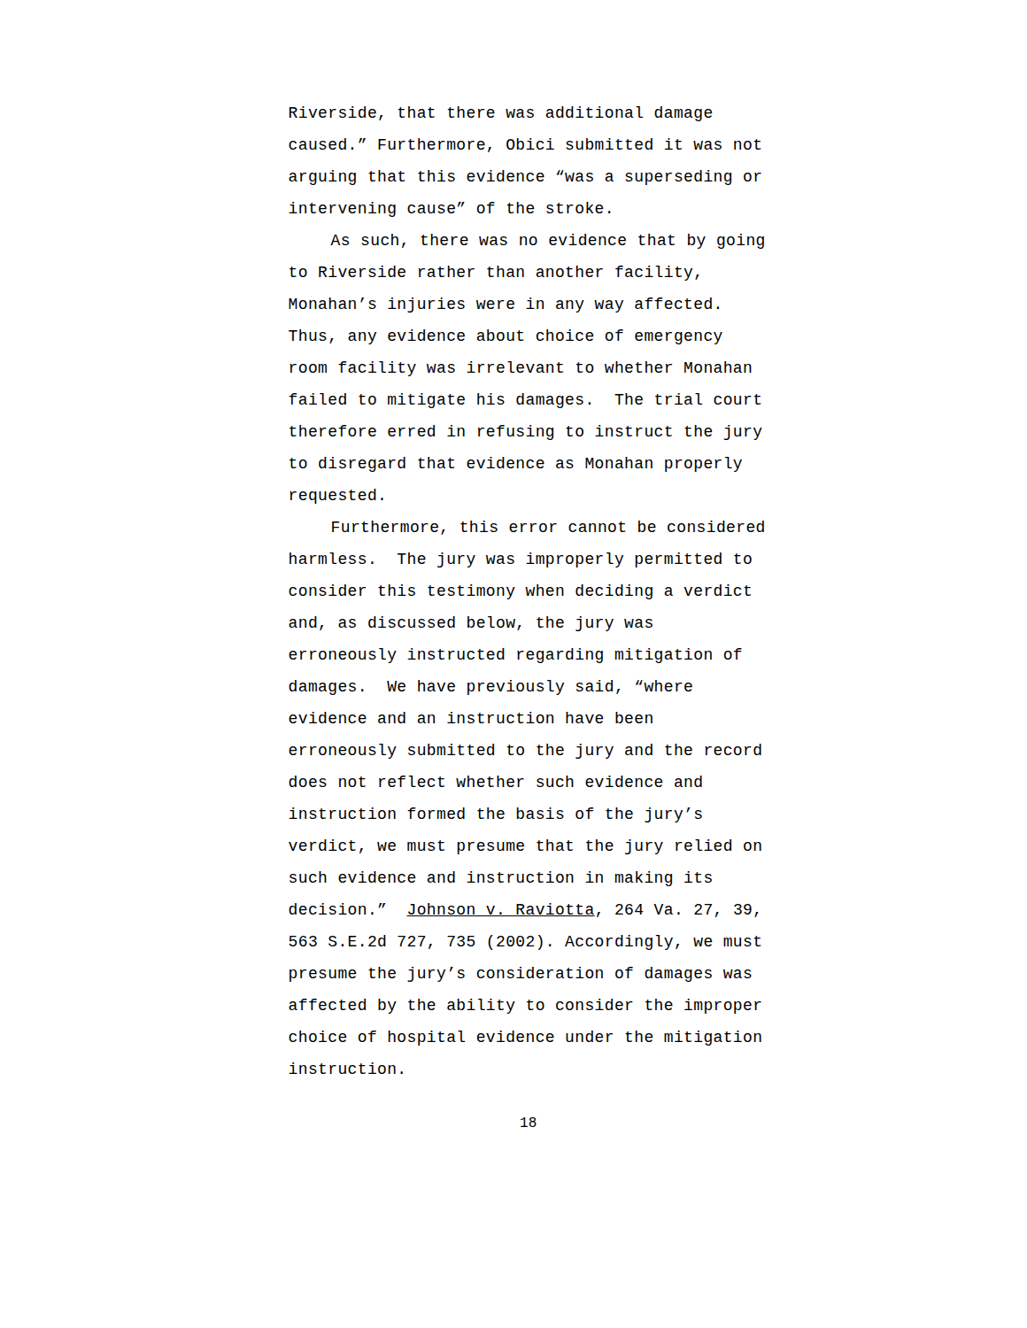Riverside, that there was additional damage caused.” Furthermore, Obici submitted it was not arguing that this evidence “was a superseding or intervening cause” of the stroke.
As such, there was no evidence that by going to Riverside rather than another facility, Monahan’s injuries were in any way affected. Thus, any evidence about choice of emergency room facility was irrelevant to whether Monahan failed to mitigate his damages. The trial court therefore erred in refusing to instruct the jury to disregard that evidence as Monahan properly requested.
Furthermore, this error cannot be considered harmless. The jury was improperly permitted to consider this testimony when deciding a verdict and, as discussed below, the jury was erroneously instructed regarding mitigation of damages. We have previously said, “where evidence and an instruction have been erroneously submitted to the jury and the record does not reflect whether such evidence and instruction formed the basis of the jury’s verdict, we must presume that the jury relied on such evidence and instruction in making its decision.” Johnson v. Raviotta, 264 Va. 27, 39, 563 S.E.2d 727, 735 (2002). Accordingly, we must presume the jury’s consideration of damages was affected by the ability to consider the improper choice of hospital evidence under the mitigation instruction.
18